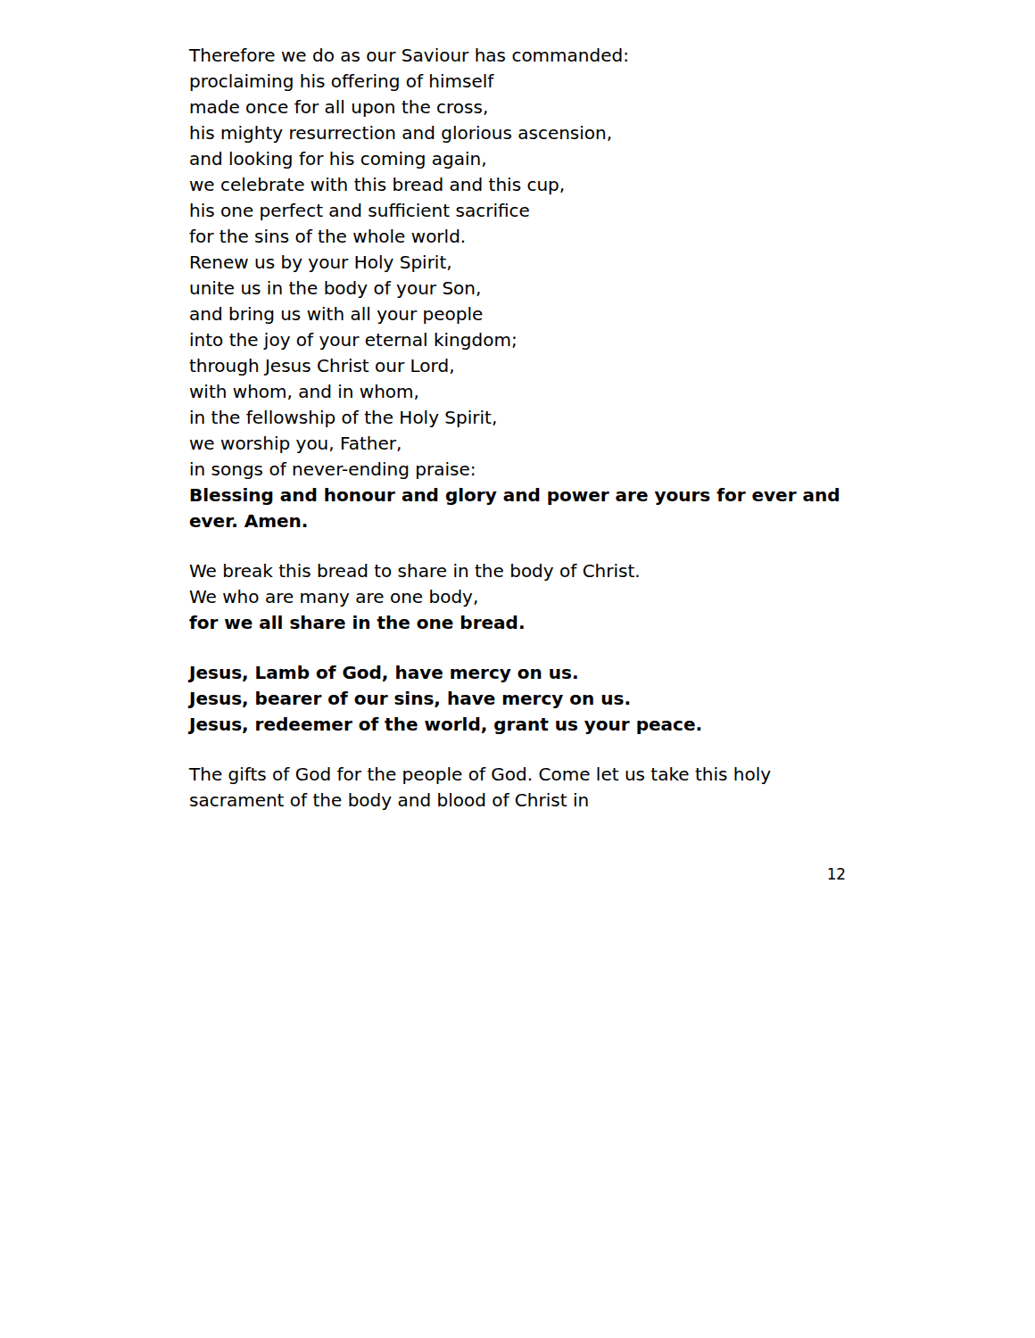Therefore we do as our Saviour has commanded:
proclaiming his offering of himself
made once for all upon the cross,
his mighty resurrection and glorious ascension,
and looking for his coming again,
we celebrate with this bread and this cup,
his one perfect and sufficient sacrifice
for the sins of the whole world.
Renew us by your Holy Spirit,
unite us in the body of your Son,
and bring us with all your people
into the joy of your eternal kingdom;
through Jesus Christ our Lord,
with whom, and in whom,
in the fellowship of the Holy Spirit,
we worship you, Father,
in songs of never-ending praise:
Blessing and honour and glory and power are yours for ever and ever. Amen.
We break this bread to share in the body of Christ.
We who are many are one body,
for we all share in the one bread.
Jesus, Lamb of God, have mercy on us.
Jesus, bearer of our sins, have mercy on us.
Jesus, redeemer of the world, grant us your peace.
The gifts of God for the people of God. Come let us take this holy sacrament of the body and blood of Christ in
12